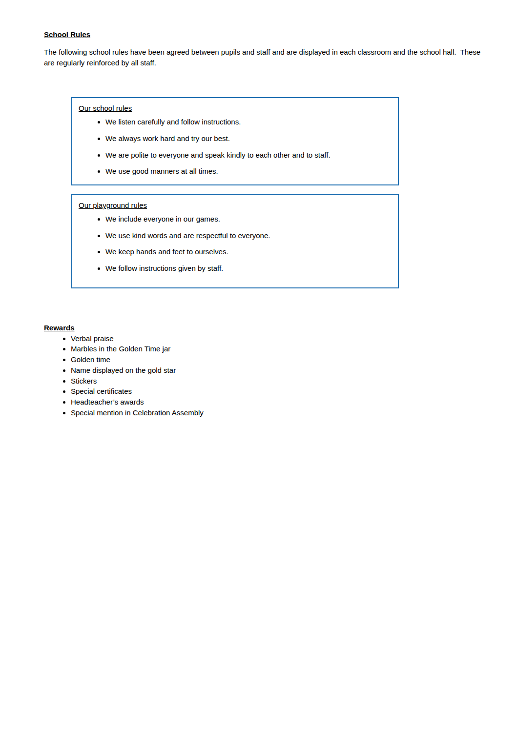School Rules
The following school rules have been agreed between pupils and staff and are displayed in each classroom and the school hall. These are regularly reinforced by all staff.
Our school rules
We listen carefully and follow instructions.
We always work hard and try our best.
We are polite to everyone and speak kindly to each other and to staff.
We use good manners at all times.
Our playground rules
We include everyone in our games.
We use kind words and are respectful to everyone.
We keep hands and feet to ourselves.
We follow instructions given by staff.
Rewards
Verbal praise
Marbles in the Golden Time jar
Golden time
Name displayed on the gold star
Stickers
Special certificates
Headteacher’s awards
Special mention in Celebration Assembly